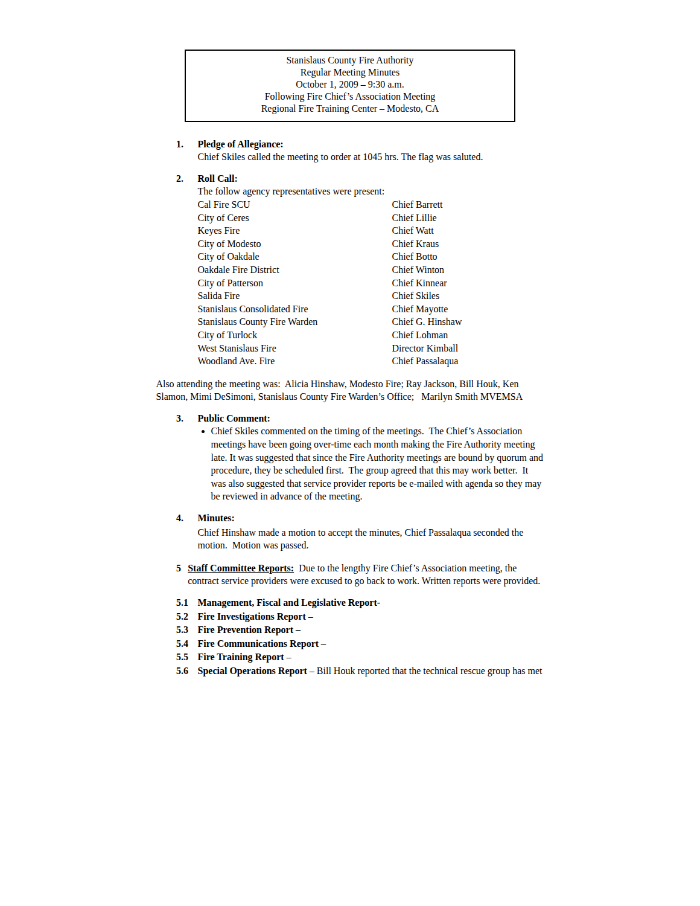Stanislaus County Fire Authority
Regular Meeting Minutes
October 1, 2009 – 9:30 a.m.
Following Fire Chief’s Association Meeting
Regional Fire Training Center – Modesto, CA
1.
Pledge of Allegiance:
Chief Skiles called the meeting to order at 1045 hrs. The flag was saluted.
2.
Roll Call:
The follow agency representatives were present:
| Cal Fire SCU | Chief Barrett |
| City of Ceres | Chief Lillie |
| Keyes Fire | Chief Watt |
| City of Modesto | Chief Kraus |
| City of Oakdale | Chief Botto |
| Oakdale Fire District | Chief Winton |
| City of Patterson | Chief Kinnear |
| Salida Fire | Chief Skiles |
| Stanislaus Consolidated Fire | Chief Mayotte |
| Stanislaus County Fire Warden | Chief G. Hinshaw |
| City of Turlock | Chief Lohman |
| West Stanislaus Fire | Director Kimball |
| Woodland Ave. Fire | Chief Passalaqua |
Also attending the meeting was: Alicia Hinshaw, Modesto Fire; Ray Jackson, Bill Houk, Ken Slamon, Mimi DeSimoni, Stanislaus County Fire Warden’s Office; Marilyn Smith MVEMSA
3.
Public Comment:
Chief Skiles commented on the timing of the meetings. The Chief’s Association meetings have been going over-time each month making the Fire Authority meeting late. It was suggested that since the Fire Authority meetings are bound by quorum and procedure, they be scheduled first. The group agreed that this may work better. It was also suggested that service provider reports be e-mailed with agenda so they may be reviewed in advance of the meeting.
4.
Minutes:
Chief Hinshaw made a motion to accept the minutes, Chief Passalaqua seconded the motion. Motion was passed.
5
Staff Committee Reports: Due to the lengthy Fire Chief’s Association meeting, the contract service providers were excused to go back to work. Written reports were provided.
5.1
Management, Fiscal and Legislative Report-
5.2
Fire Investigations Report –
5.3
Fire Prevention Report –
5.4
Fire Communications Report –
5.5
Fire Training Report –
5.6
Special Operations Report – Bill Houk reported that the technical rescue group has met